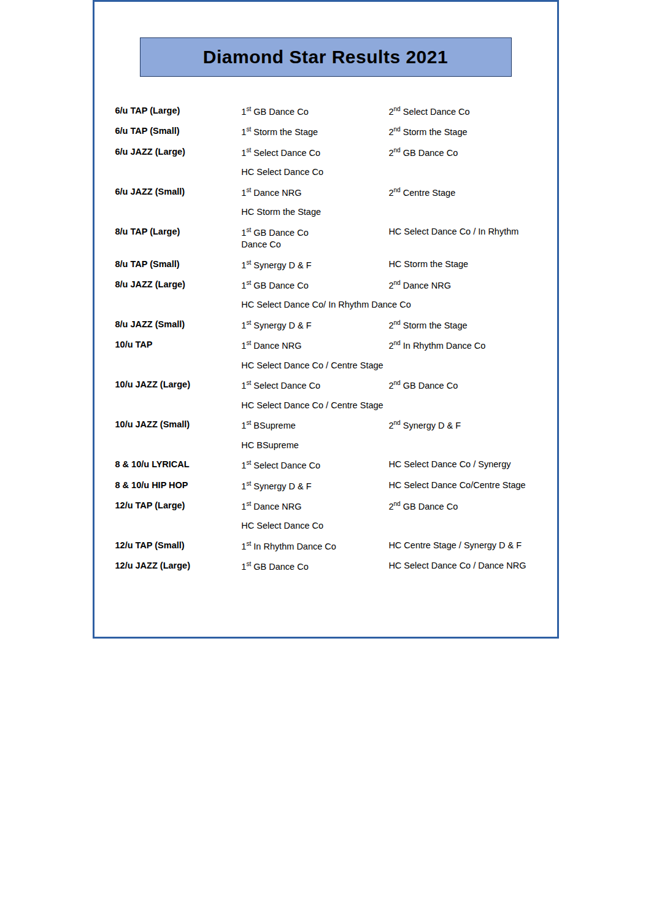Diamond Star Results 2021
| 6/u TAP (Large) | 1 st GB Dance Co | 2 nd Select Dance Co |
| 6/u TAP (Small) | 1 st Storm the Stage | 2 nd Storm the Stage |
| 6/u JAZZ (Large) | 1 st Select Dance Co | 2 nd GB Dance Co |
| | HC Select Dance Co | |
| 6/u JAZZ (Small) | 1 st Dance NRG | 2 nd Centre Stage |
| | HC Storm the Stage | |
| 8/u TAP (Large) | 1 st GB Dance Co Dance Co | HC Select Dance Co / In Rhythm |
| 8/u TAP (Small) | 1 st Synergy D & F | HC Storm the Stage |
| 8/u JAZZ (Large) | 1 st GB Dance Co | 2 nd Dance NRG |
| | HC Select Dance Co/ In Rhythm Dance Co |
| 8/u JAZZ (Small) | 1 st Synergy D & F | 2 nd Storm the Stage |
| 10/u TAP | 1 st Dance NRG | 2 nd In Rhythm Dance Co |
| | HC Select Dance Co / Centre Stage |
| 10/u JAZZ (Large) | 1 st Select Dance Co | 2 nd GB Dance Co |
| | HC Select Dance Co / Centre Stage |
| 10/u JAZZ (Small) | 1 st BSupreme | 2 nd Synergy D & F |
| | HC BSupreme | |
| 8 & 10/u LYRICAL | 1 st Select Dance Co | HC Select Dance Co / Synergy |
| 8 & 10/u HIP HOP | 1 st Synergy D & F | HC Select Dance Co/Centre Stage |
| 12/u TAP (Large) | 1 st Dance NRG | 2 nd GB Dance Co |
| | HC Select Dance Co | |
| 12/u TAP (Small) | 1 st In Rhythm Dance Co | HC Centre Stage / Synergy D & F |
| 12/u JAZZ (Large) | 1 st GB Dance Co | HC Select Dance Co / Dance NRG |